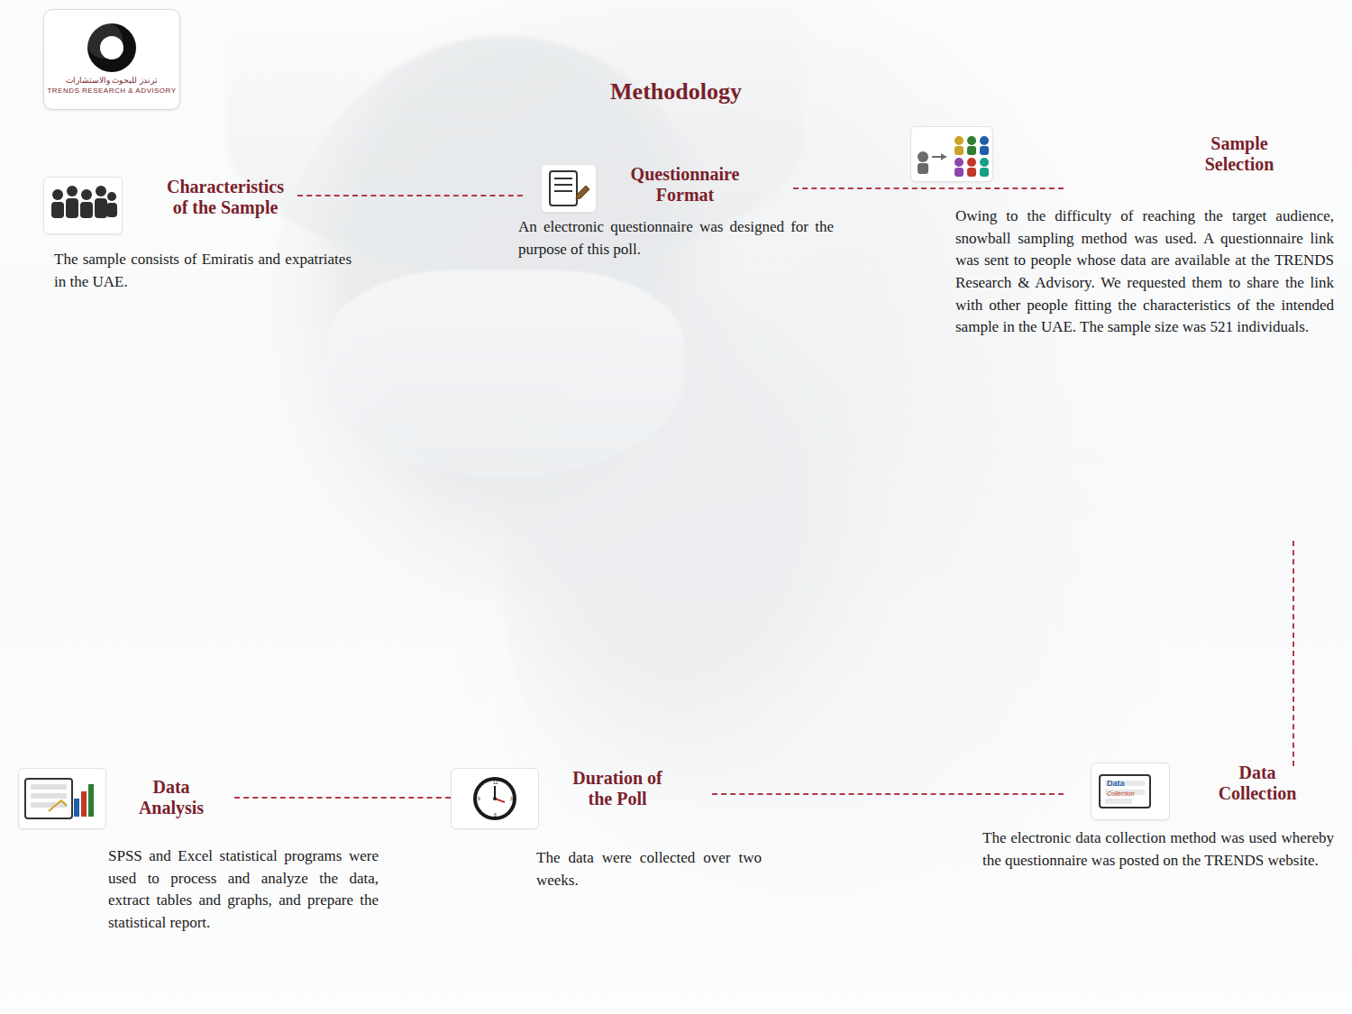ترندز للبحوث والاستشارات
TRENDS RESEARCH & ADVISORY
Methodology
Characteristics
of the Sample
The sample consists of Emiratis and expatriates in the UAE.
Questionnaire
Format
An electronic questionnaire was designed for the purpose of this poll.
Sample
Selection
Owing to the difficulty of reaching the target audience, snowball sampling method was used. A questionnaire link was sent to people whose data are available at the TRENDS Research & Advisory. We requested them to share the link with other people fitting the characteristics of the intended sample in the UAE. The sample size was 521 individuals.
Data
Analysis
SPSS and Excel statistical programs were used to process and analyze the data, extract tables and graphs, and prepare the statistical report.
12 3 6 9
Duration of
the Poll
The data were collected over two weeks.
Data Collection
Data
Collection
The electronic data collection method was used whereby the questionnaire was posted on the TRENDS website.